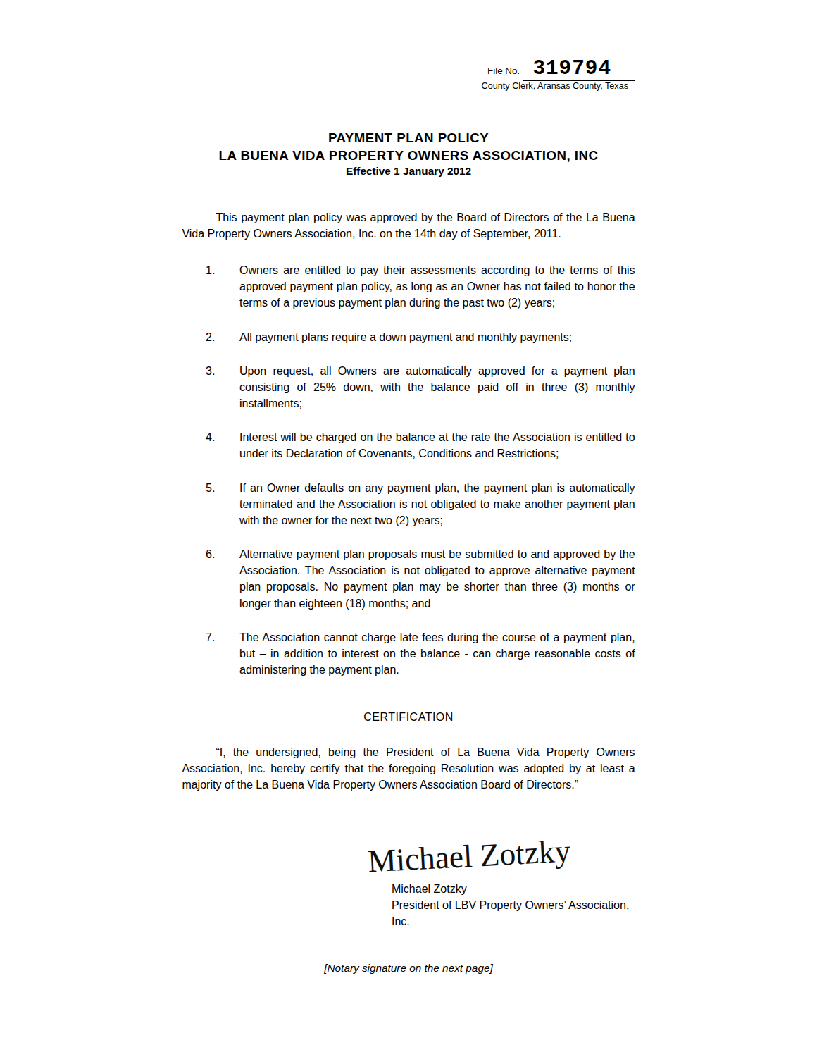File No.319794
County Clerk, Aransas County, Texas
PAYMENT PLAN POLICY
LA BUENA VIDA PROPERTY OWNERS ASSOCIATION, INC
Effective 1 January 2012
This payment plan policy was approved by the Board of Directors of the La Buena Vida Property Owners Association, Inc. on the 14th day of September, 2011.
Owners are entitled to pay their assessments according to the terms of this approved payment plan policy, as long as an Owner has not failed to honor the terms of a previous payment plan during the past two (2) years;
All payment plans require a down payment and monthly payments;
Upon request, all Owners are automatically approved for a payment plan consisting of 25% down, with the balance paid off in three (3) monthly installments;
Interest will be charged on the balance at the rate the Association is entitled to under its Declaration of Covenants, Conditions and Restrictions;
If an Owner defaults on any payment plan, the payment plan is automatically terminated and the Association is not obligated to make another payment plan with the owner for the next two (2) years;
Alternative payment plan proposals must be submitted to and approved by the Association. The Association is not obligated to approve alternative payment plan proposals. No payment plan may be shorter than three (3) months or longer than eighteen (18) months; and
The Association cannot charge late fees during the course of a payment plan, but – in addition to interest on the balance - can charge reasonable costs of administering the payment plan.
CERTIFICATION
“I, the undersigned, being the President of La Buena Vida Property Owners Association, Inc. hereby certify that the foregoing Resolution was adopted by at least a majority of the La Buena Vida Property Owners Association Board of Directors.”
Michael Zotzky
Michael Zotzky
President of LBV Property Owners’ Association, Inc.
[Notary signature on the next page]